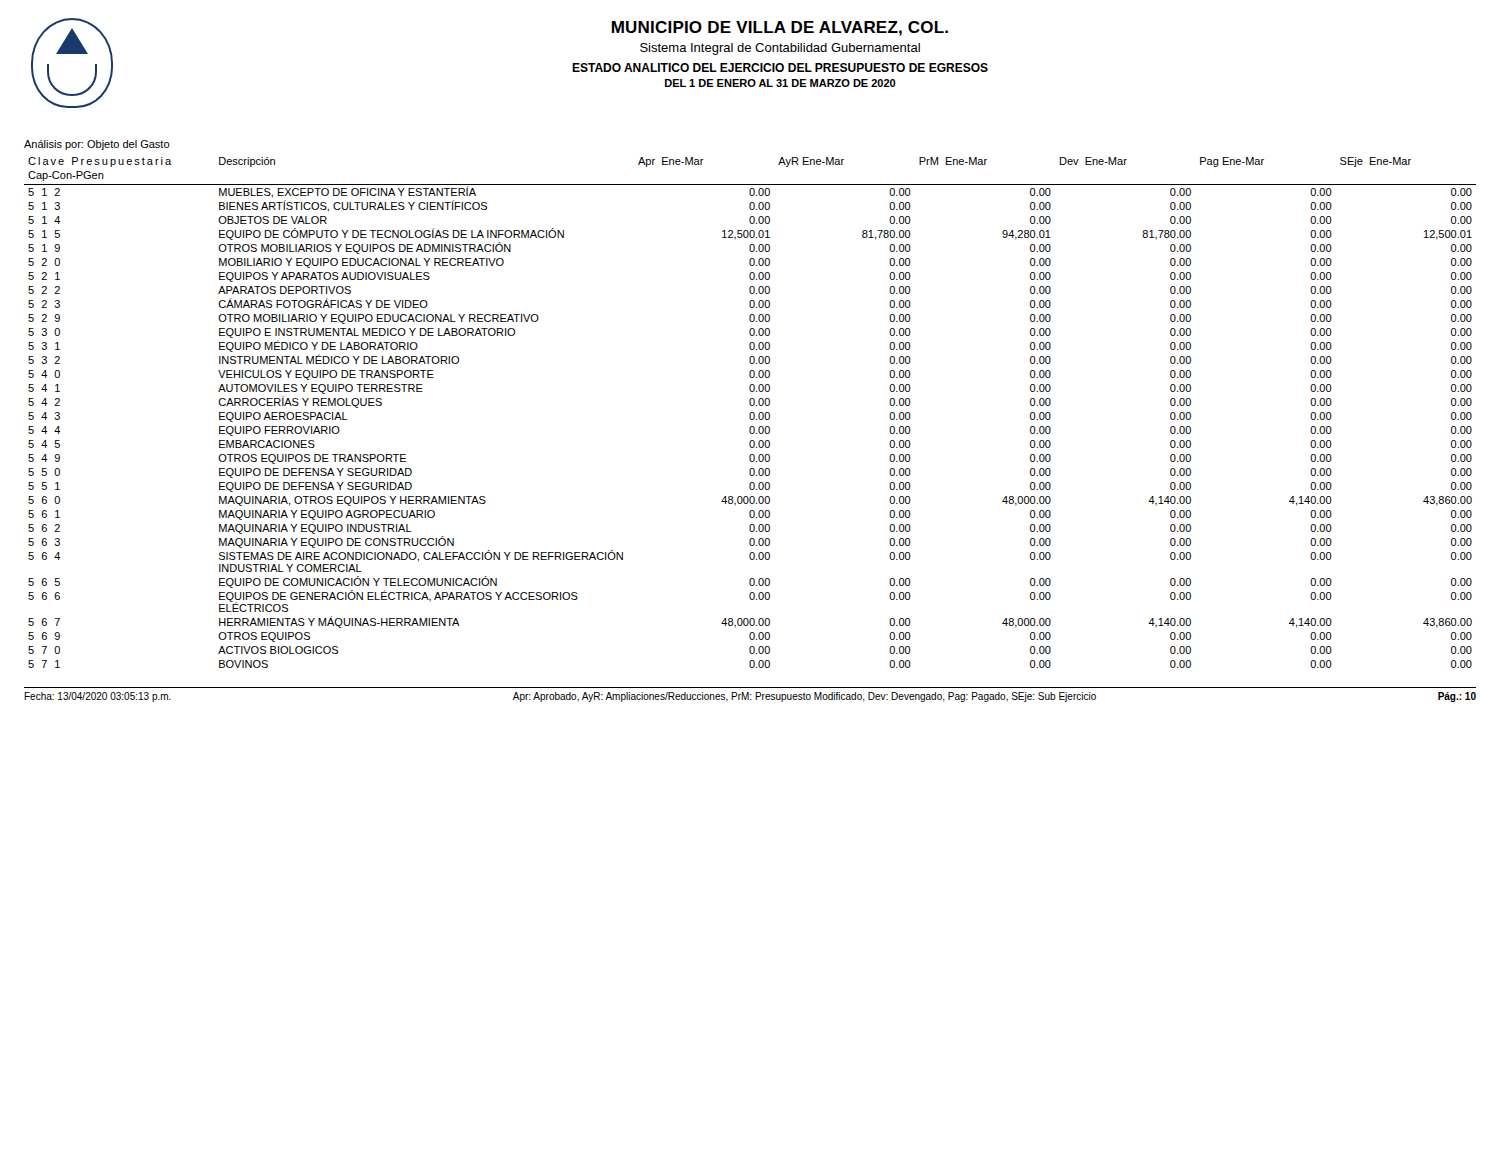MUNICIPIO DE VILLA DE ALVAREZ, COL.
Sistema Integral de Contabilidad Gubernamental
ESTADO ANALITICO DEL EJERCICIO DEL PRESUPUESTO DE EGRESOS
DEL 1 DE ENERO AL 31 DE MARZO DE 2020
Análisis por: Objeto del Gasto
| Clave Presupuestaria | Descripción | Apr Ene-Mar | AyR Ene-Mar | PrM Ene-Mar | Dev Ene-Mar | Pag Ene-Mar | SEje Ene-Mar |
| --- | --- | --- | --- | --- | --- | --- | --- |
| Cap-Con-PGen | | | | | | | |
| 5 1 2 | MUEBLES, EXCEPTO DE OFICINA Y ESTANTERÍA | 0.00 | 0.00 | 0.00 | 0.00 | 0.00 | 0.00 |
| 5 1 3 | BIENES ARTÍSTICOS, CULTURALES Y CIENTÍFICOS | 0.00 | 0.00 | 0.00 | 0.00 | 0.00 | 0.00 |
| 5 1 4 | OBJETOS DE VALOR | 0.00 | 0.00 | 0.00 | 0.00 | 0.00 | 0.00 |
| 5 1 5 | EQUIPO DE CÓMPUTO Y DE TECNOLOGÍAS DE LA INFORMACIÓN | 12,500.01 | 81,780.00 | 94,280.01 | 81,780.00 | 0.00 | 12,500.01 |
| 5 1 9 | OTROS MOBILIARIOS Y EQUIPOS DE ADMINISTRACIÓN | 0.00 | 0.00 | 0.00 | 0.00 | 0.00 | 0.00 |
| 5 2 0 | MOBILIARIO Y EQUIPO EDUCACIONAL Y RECREATIVO | 0.00 | 0.00 | 0.00 | 0.00 | 0.00 | 0.00 |
| 5 2 1 | EQUIPOS Y APARATOS AUDIOVISUALES | 0.00 | 0.00 | 0.00 | 0.00 | 0.00 | 0.00 |
| 5 2 2 | APARATOS DEPORTIVOS | 0.00 | 0.00 | 0.00 | 0.00 | 0.00 | 0.00 |
| 5 2 3 | CÁMARAS FOTOGRÁFICAS Y DE VIDEO | 0.00 | 0.00 | 0.00 | 0.00 | 0.00 | 0.00 |
| 5 2 9 | OTRO MOBILIARIO Y EQUIPO EDUCACIONAL Y RECREATIVO | 0.00 | 0.00 | 0.00 | 0.00 | 0.00 | 0.00 |
| 5 3 0 | EQUIPO E INSTRUMENTAL MEDICO Y DE LABORATORIO | 0.00 | 0.00 | 0.00 | 0.00 | 0.00 | 0.00 |
| 5 3 1 | EQUIPO MÉDICO Y DE LABORATORIO | 0.00 | 0.00 | 0.00 | 0.00 | 0.00 | 0.00 |
| 5 3 2 | INSTRUMENTAL MÉDICO Y DE LABORATORIO | 0.00 | 0.00 | 0.00 | 0.00 | 0.00 | 0.00 |
| 5 4 0 | VEHICULOS Y EQUIPO DE TRANSPORTE | 0.00 | 0.00 | 0.00 | 0.00 | 0.00 | 0.00 |
| 5 4 1 | AUTOMOVILES Y EQUIPO TERRESTRE | 0.00 | 0.00 | 0.00 | 0.00 | 0.00 | 0.00 |
| 5 4 2 | CARROCERÍAS Y REMOLQUES | 0.00 | 0.00 | 0.00 | 0.00 | 0.00 | 0.00 |
| 5 4 3 | EQUIPO AEROESPACIAL | 0.00 | 0.00 | 0.00 | 0.00 | 0.00 | 0.00 |
| 5 4 4 | EQUIPO FERROVIARIO | 0.00 | 0.00 | 0.00 | 0.00 | 0.00 | 0.00 |
| 5 4 5 | EMBARCACIONES | 0.00 | 0.00 | 0.00 | 0.00 | 0.00 | 0.00 |
| 5 4 9 | OTROS EQUIPOS DE TRANSPORTE | 0.00 | 0.00 | 0.00 | 0.00 | 0.00 | 0.00 |
| 5 5 0 | EQUIPO DE DEFENSA Y SEGURIDAD | 0.00 | 0.00 | 0.00 | 0.00 | 0.00 | 0.00 |
| 5 5 1 | EQUIPO DE DEFENSA Y SEGURIDAD | 0.00 | 0.00 | 0.00 | 0.00 | 0.00 | 0.00 |
| 5 6 0 | MAQUINARIA, OTROS EQUIPOS Y HERRAMIENTAS | 48,000.00 | 0.00 | 48,000.00 | 4,140.00 | 4,140.00 | 43,860.00 |
| 5 6 1 | MAQUINARIA Y EQUIPO AGROPECUARIO | 0.00 | 0.00 | 0.00 | 0.00 | 0.00 | 0.00 |
| 5 6 2 | MAQUINARIA Y EQUIPO INDUSTRIAL | 0.00 | 0.00 | 0.00 | 0.00 | 0.00 | 0.00 |
| 5 6 3 | MAQUINARIA Y EQUIPO DE CONSTRUCCIÓN | 0.00 | 0.00 | 0.00 | 0.00 | 0.00 | 0.00 |
| 5 6 4 | SISTEMAS DE AIRE ACONDICIONADO, CALEFACCIÓN Y DE REFRIGERACIÓN INDUSTRIAL Y COMERCIAL | 0.00 | 0.00 | 0.00 | 0.00 | 0.00 | 0.00 |
| 5 6 5 | EQUIPO DE COMUNICACIÓN Y TELECOMUNICACIÓN | 0.00 | 0.00 | 0.00 | 0.00 | 0.00 | 0.00 |
| 5 6 6 | EQUIPOS DE GENERACIÓN ELÉCTRICA, APARATOS Y ACCESORIOS ELÉCTRICOS | 0.00 | 0.00 | 0.00 | 0.00 | 0.00 | 0.00 |
| 5 6 7 | HERRAMIENTAS Y MÁQUINAS-HERRAMIENTA | 48,000.00 | 0.00 | 48,000.00 | 4,140.00 | 4,140.00 | 43,860.00 |
| 5 6 9 | OTROS EQUIPOS | 0.00 | 0.00 | 0.00 | 0.00 | 0.00 | 0.00 |
| 5 7 0 | ACTIVOS BIOLOGICOS | 0.00 | 0.00 | 0.00 | 0.00 | 0.00 | 0.00 |
| 5 7 1 | BOVINOS | 0.00 | 0.00 | 0.00 | 0.00 | 0.00 | 0.00 |
Fecha: 13/04/2020 03:05:13 p.m.
Apr: Aprobado, AyR: Ampliaciones/Reducciones, PrM: Presupuesto Modificado, Dev: Devengado, Pag: Pagado, SEje: Sub Ejercicio
Pág.: 10